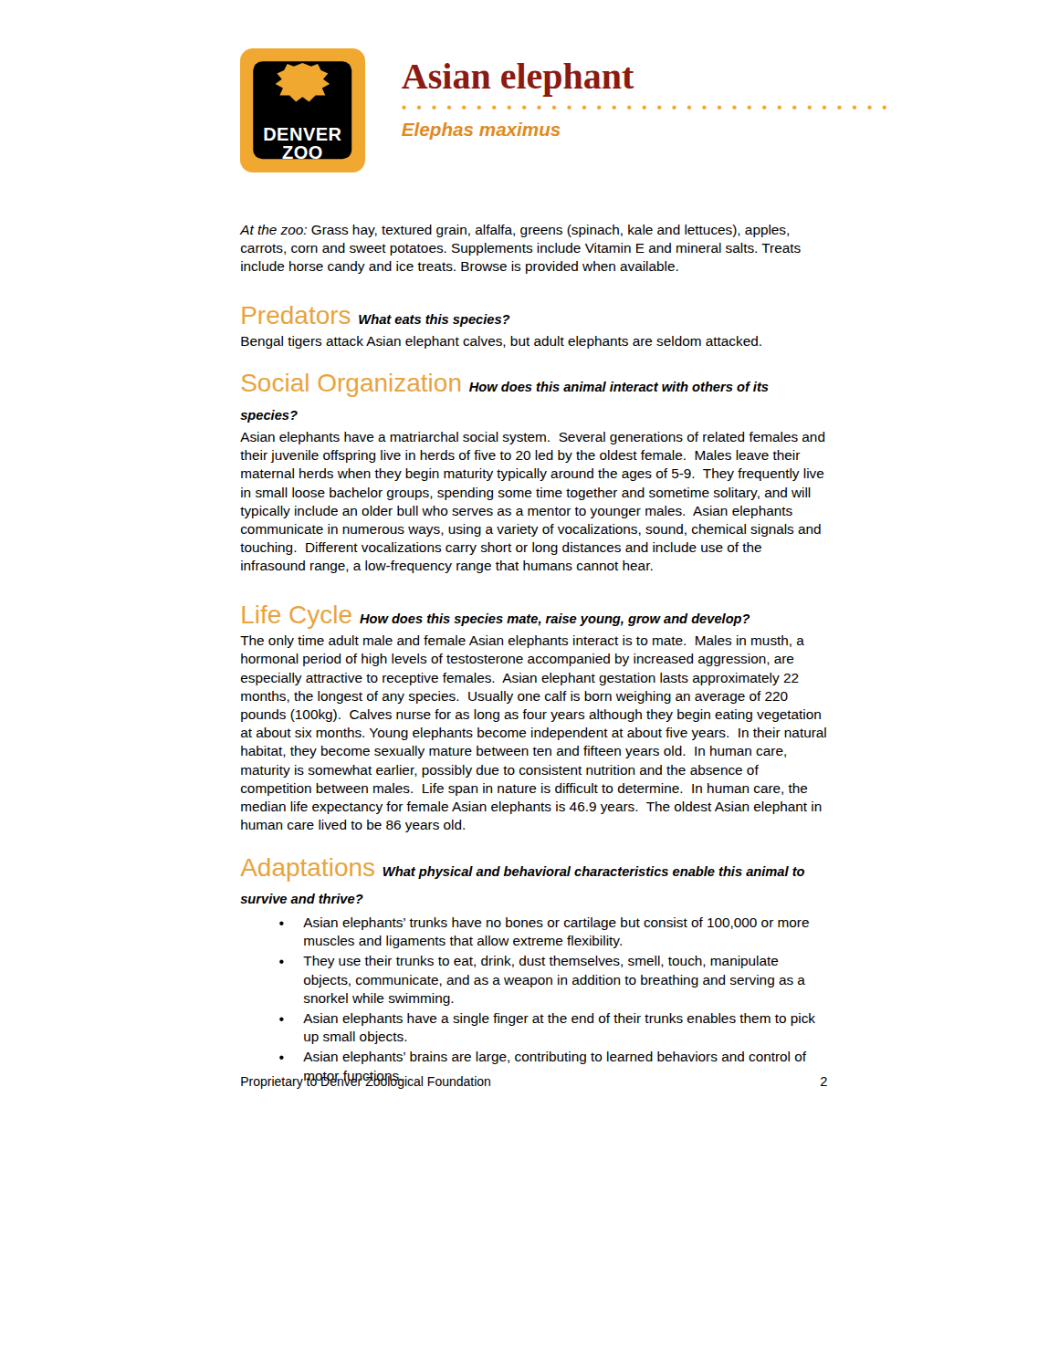DENVER ZOO
Asian elephant
• • • • • • • • • • • • • • • • • • • • • • • • • • • • • • • • • • • • • • • • • •
Elephas maximus
At the zoo: Grass hay, textured grain, alfalfa, greens (spinach, kale and lettuces), apples, carrots, corn and sweet potatoes. Supplements include Vitamin E and mineral salts. Treats include horse candy and ice treats. Browse is provided when available.
Predators What eats this species?
Bengal tigers attack Asian elephant calves, but adult elephants are seldom attacked.
Social Organization How does this animal interact with others of its species?
Asian elephants have a matriarchal social system. Several generations of related females and their juvenile offspring live in herds of five to 20 led by the oldest female. Males leave their maternal herds when they begin maturity typically around the ages of 5-9. They frequently live in small loose bachelor groups, spending some time together and sometime solitary, and will typically include an older bull who serves as a mentor to younger males. Asian elephants communicate in numerous ways, using a variety of vocalizations, sound, chemical signals and touching. Different vocalizations carry short or long distances and include use of the infrasound range, a low-frequency range that humans cannot hear.
Life Cycle How does this species mate, raise young, grow and develop?
The only time adult male and female Asian elephants interact is to mate. Males in musth, a hormonal period of high levels of testosterone accompanied by increased aggression, are especially attractive to receptive females. Asian elephant gestation lasts approximately 22 months, the longest of any species. Usually one calf is born weighing an average of 220 pounds (100kg). Calves nurse for as long as four years although they begin eating vegetation at about six months. Young elephants become independent at about five years. In their natural habitat, they become sexually mature between ten and fifteen years old. In human care, maturity is somewhat earlier, possibly due to consistent nutrition and the absence of competition between males. Life span in nature is difficult to determine. In human care, the median life expectancy for female Asian elephants is 46.9 years. The oldest Asian elephant in human care lived to be 86 years old.
Adaptations What physical and behavioral characteristics enable this animal to survive and thrive?
Asian elephants’ trunks have no bones or cartilage but consist of 100,000 or more muscles and ligaments that allow extreme flexibility.
They use their trunks to eat, drink, dust themselves, smell, touch, manipulate objects, communicate, and as a weapon in addition to breathing and serving as a snorkel while swimming.
Asian elephants have a single finger at the end of their trunks enables them to pick up small objects.
Asian elephants’ brains are large, contributing to learned behaviors and control of motor functions.
Proprietary to Denver Zoological Foundation 2